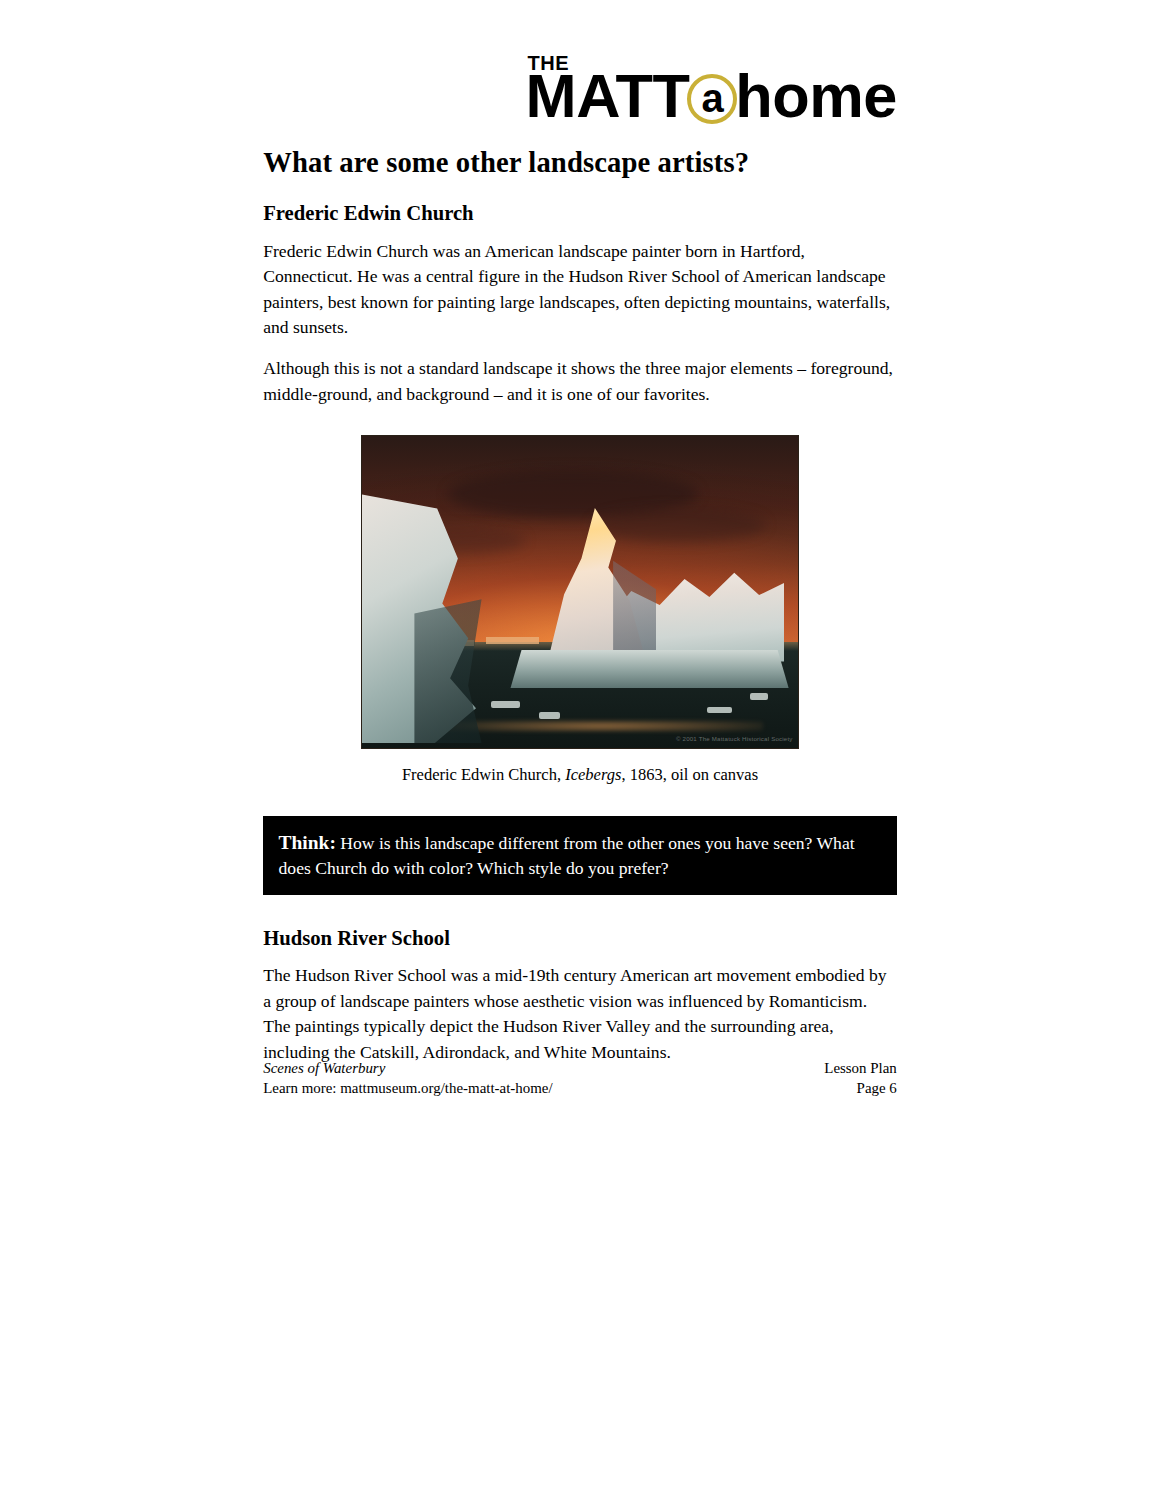THE MATT ahome
What are some other landscape artists?
Frederic Edwin Church
Frederic Edwin Church was an American landscape painter born in Hartford, Connecticut. He was a central figure in the Hudson River School of American landscape painters, best known for painting large landscapes, often depicting mountains, waterfalls, and sunsets.
Although this is not a standard landscape it shows the three major elements – foreground, middle-ground, and background – and it is one of our favorites.
© 2001 The Mattatuck Historical Society
Frederic Edwin Church, Icebergs, 1863, oil on canvas
Think: How is this landscape different from the other ones you have seen? What does Church do with color? Which style do you prefer?
Hudson River School
The Hudson River School was a mid-19th century American art movement embodied by a group of landscape painters whose aesthetic vision was influenced by Romanticism. The paintings typically depict the Hudson River Valley and the surrounding area, including the Catskill, Adirondack, and White Mountains.
Scenes of Waterbury
Learn more: mattmuseum.org/the-matt-at-home/
Lesson Plan
Page 6